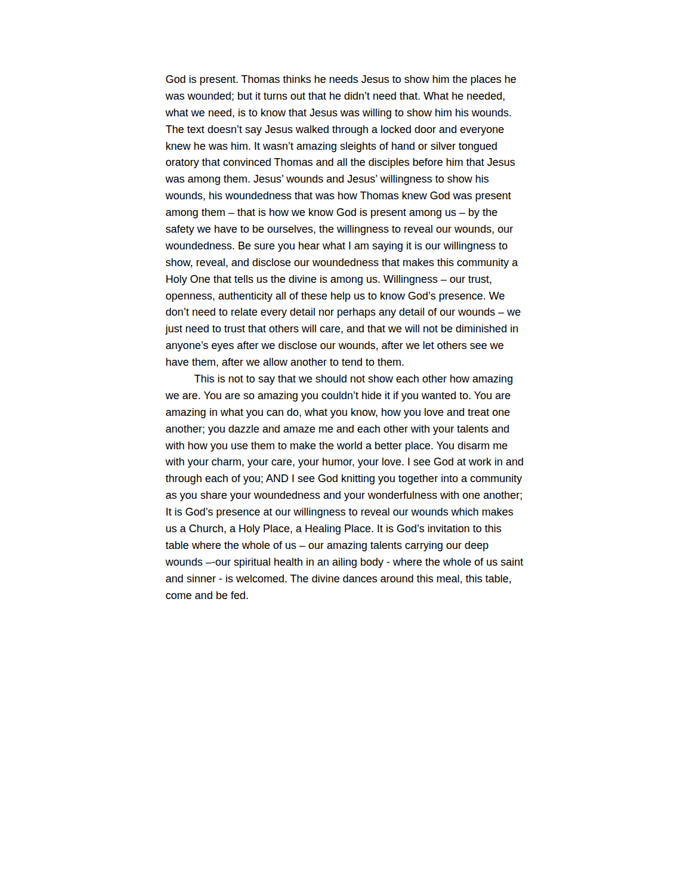God is present. Thomas thinks he needs Jesus to show him the places he was wounded; but it turns out that he didn’t need that. What he needed, what we need, is to know that Jesus was willing to show him his wounds. The text doesn’t say Jesus walked through a locked door and everyone knew he was him. It wasn’t amazing sleights of hand or silver tongued oratory that convinced Thomas and all the disciples before him that Jesus was among them. Jesus’ wounds and Jesus’ willingness to show his wounds, his woundedness that was how Thomas knew God was present among them – that is how we know God is present among us – by the safety we have to be ourselves, the willingness to reveal our wounds, our woundedness. Be sure you hear what I am saying it is our willingness to show, reveal, and disclose our woundedness that makes this community a Holy One that tells us the divine is among us. Willingness – our trust, openness, authenticity all of these help us to know God’s presence. We don’t need to relate every detail nor perhaps any detail of our wounds – we just need to trust that others will care, and that we will not be diminished in anyone’s eyes after we disclose our wounds, after we let others see we have them, after we allow another to tend to them.
This is not to say that we should not show each other how amazing we are. You are so amazing you couldn’t hide it if you wanted to. You are amazing in what you can do, what you know, how you love and treat one another; you dazzle and amaze me and each other with your talents and with how you use them to make the world a better place. You disarm me with your charm, your care, your humor, your love. I see God at work in and through each of you; AND I see God knitting you together into a community as you share your woundedness and your wonderfulness with one another; It is God’s presence at our willingness to reveal our wounds which makes us a Church, a Holy Place, a Healing Place. It is God’s invitation to this table where the whole of us – our amazing talents carrying our deep wounds –-our spiritual health in an ailing body - where the whole of us saint and sinner - is welcomed. The divine dances around this meal, this table, come and be fed.